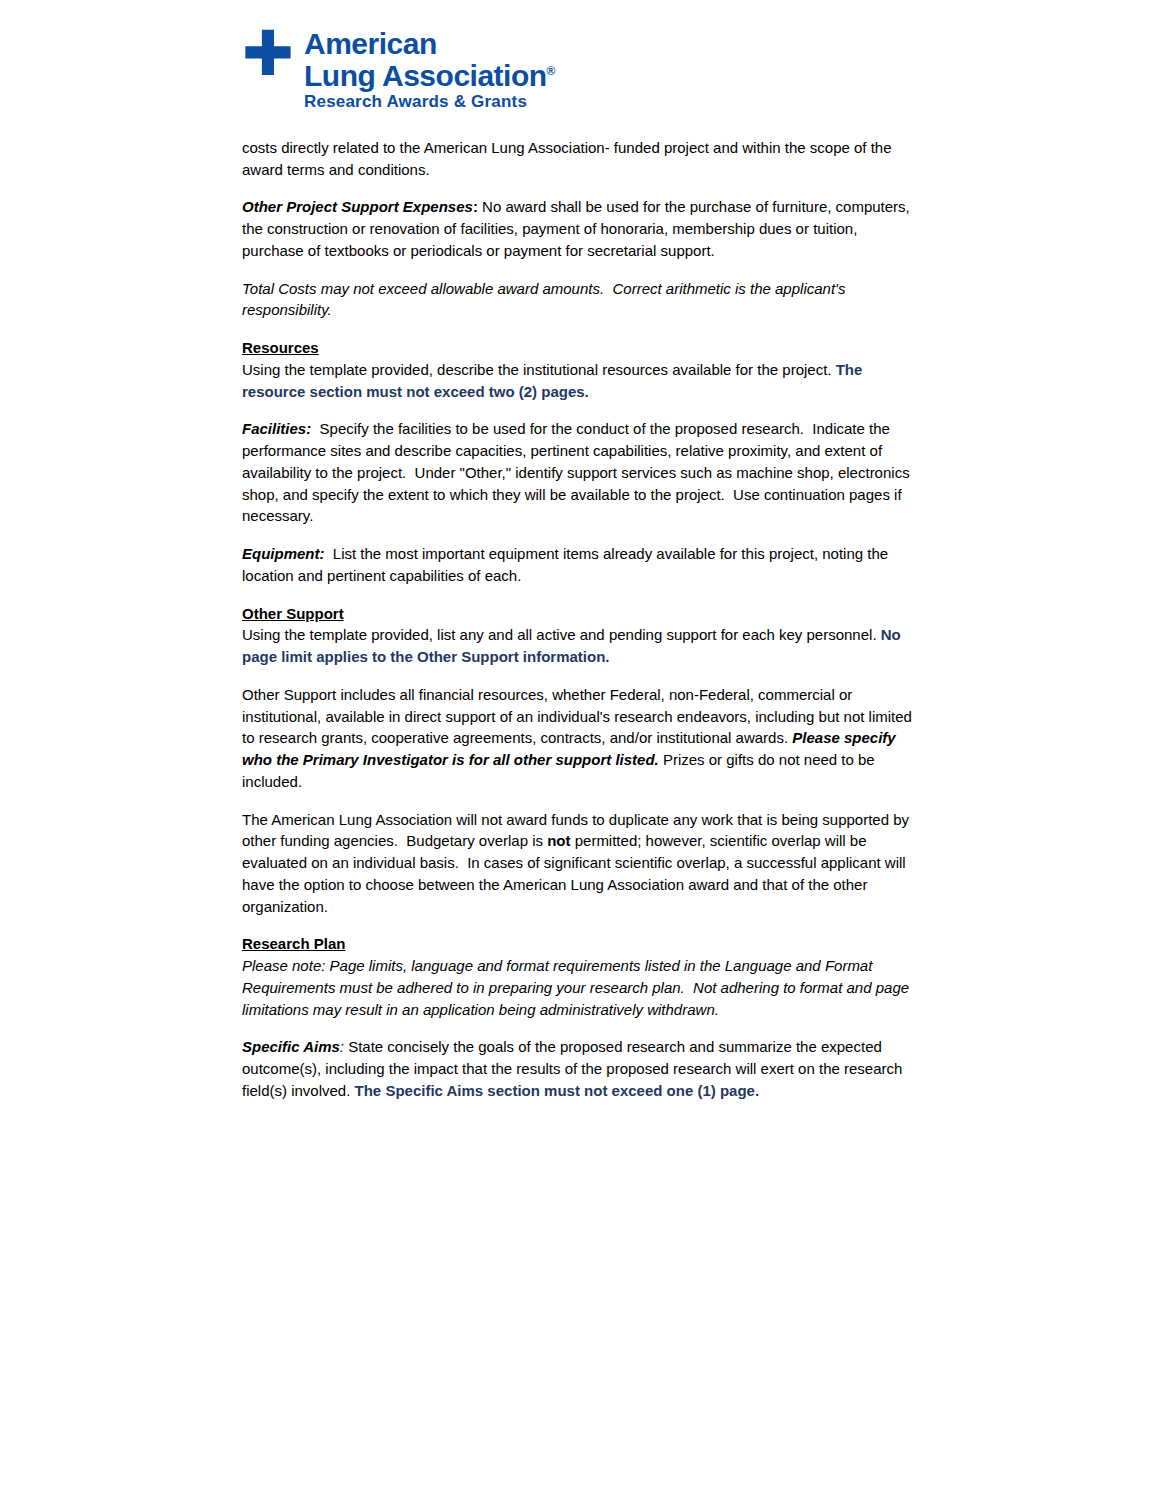✚
American Lung Association® Research Awards & Grants
costs directly related to the American Lung Association- funded project and within the scope of the award terms and conditions.
Other Project Support Expenses: No award shall be used for the purchase of furniture, computers, the construction or renovation of facilities, payment of honoraria, membership dues or tuition, purchase of textbooks or periodicals or payment for secretarial support.
Total Costs may not exceed allowable award amounts. Correct arithmetic is the applicant's responsibility.
Resources
Using the template provided, describe the institutional resources available for the project. The resource section must not exceed two (2) pages.
Facilities: Specify the facilities to be used for the conduct of the proposed research. Indicate the performance sites and describe capacities, pertinent capabilities, relative proximity, and extent of availability to the project. Under "Other," identify support services such as machine shop, electronics shop, and specify the extent to which they will be available to the project. Use continuation pages if necessary.
Equipment: List the most important equipment items already available for this project, noting the location and pertinent capabilities of each.
Other Support
Using the template provided, list any and all active and pending support for each key personnel. No page limit applies to the Other Support information.
Other Support includes all financial resources, whether Federal, non-Federal, commercial or institutional, available in direct support of an individual's research endeavors, including but not limited to research grants, cooperative agreements, contracts, and/or institutional awards. Please specify who the Primary Investigator is for all other support listed. Prizes or gifts do not need to be included.
The American Lung Association will not award funds to duplicate any work that is being supported by other funding agencies. Budgetary overlap is not permitted; however, scientific overlap will be evaluated on an individual basis. In cases of significant scientific overlap, a successful applicant will have the option to choose between the American Lung Association award and that of the other organization.
Research Plan
Please note: Page limits, language and format requirements listed in the Language and Format Requirements must be adhered to in preparing your research plan. Not adhering to format and page limitations may result in an application being administratively withdrawn.
Specific Aims: State concisely the goals of the proposed research and summarize the expected outcome(s), including the impact that the results of the proposed research will exert on the research field(s) involved. The Specific Aims section must not exceed one (1) page.